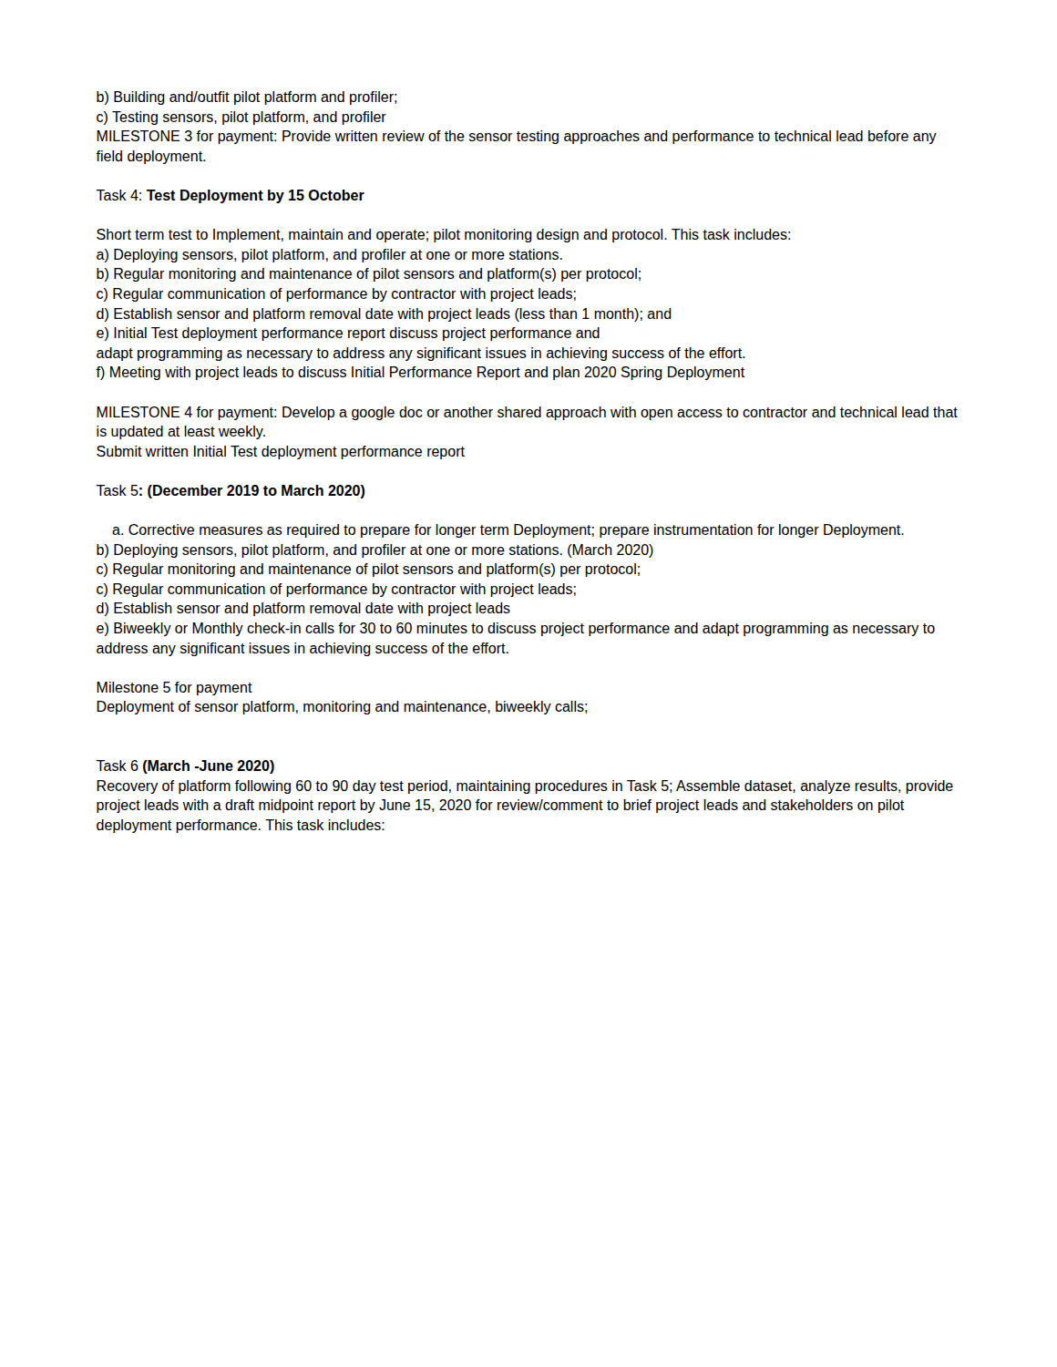b) Building and/outfit pilot platform and profiler;
c) Testing sensors, pilot platform, and profiler
MILESTONE 3 for payment: Provide written review of the sensor testing approaches and performance to technical lead before any field deployment.
Task 4: Test Deployment by 15 October
Short term test to Implement, maintain and operate; pilot monitoring design and protocol. This task includes:
a) Deploying sensors, pilot platform, and profiler at one or more stations.
b) Regular monitoring and maintenance of pilot sensors and platform(s) per protocol;
c) Regular communication of performance by contractor with project leads;
d) Establish sensor and platform removal date with project leads (less than 1 month); and
e) Initial Test deployment performance report discuss project performance and
adapt programming as necessary to address any significant issues in achieving success of the effort.
f) Meeting with project leads to discuss Initial Performance Report and plan 2020 Spring Deployment
MILESTONE 4 for payment: Develop a google doc or another shared approach with open access to contractor and technical lead that is updated at least weekly.
Submit written Initial Test deployment performance report
Task 5: (December 2019 to March 2020)
Corrective measures as required to prepare for longer term Deployment; prepare instrumentation for longer Deployment.
b) Deploying sensors, pilot platform, and profiler at one or more stations. (March 2020)
c) Regular monitoring and maintenance of pilot sensors and platform(s) per protocol;
c) Regular communication of performance by contractor with project leads;
d) Establish sensor and platform removal date with project leads
e) Biweekly or Monthly check-in calls for 30 to 60 minutes to discuss project performance and adapt programming as necessary to address any significant issues in achieving success of the effort.
Milestone 5 for payment
Deployment of sensor platform, monitoring and maintenance, biweekly calls;
Task 6 (March -June 2020)
Recovery of platform following 60 to 90 day test period, maintaining procedures in Task 5; Assemble dataset, analyze results, provide project leads with a draft midpoint report by June 15, 2020 for review/comment to brief project leads and stakeholders on pilot deployment performance. This task includes: